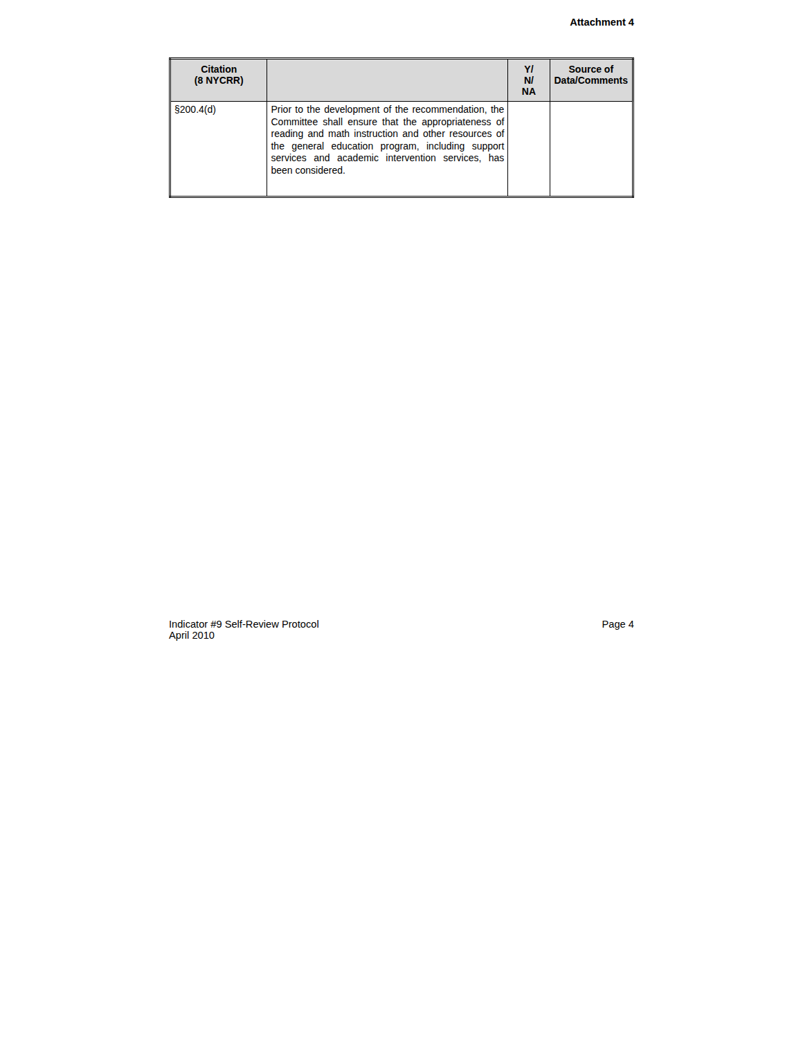Attachment 4
| Citation (8 NYCRR) | | Y/ N/ NA | Source of Data/Comments |
| --- | --- | --- | --- |
| §200.4(d) | Prior to the development of the recommendation, the Committee shall ensure that the appropriateness of reading and math instruction and other resources of the general education program, including support services and academic intervention services, has been considered. | | |
Indicator #9 Self-Review Protocol
April 2010
Page 4